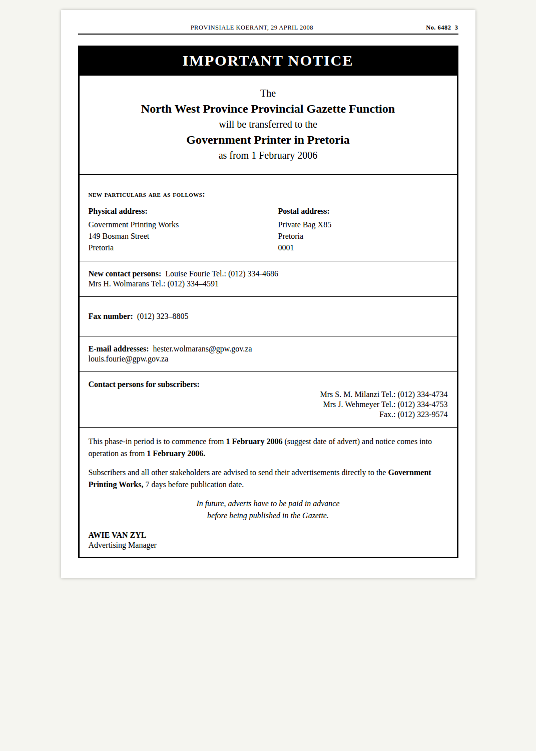Provinsiale Koerant, 29 April 2008 No. 6482 3
Important Notice
The
North West Province Provincial Gazette Function
will be transferred to the
Government Printer in Pretoria
as from 1 February 2006
New particulars are as follows:
Physical address:
Government Printing Works
149 Bosman Street
Pretoria
Postal address:
Private Bag X85
Pretoria
0001
New contact persons: Louise Fourie Tel.: (012) 334-4686
Mrs H. Wolmarans Tel.: (012) 334–4591
Fax number: (012) 323–8805
E-mail addresses: hester.wolmarans@gpw.gov.za
louis.fourie@gpw.gov.za
Contact persons for subscribers:
Mrs S. M. Milanzi Tel.: (012) 334-4734
Mrs J. Wehmeyer Tel.: (012) 334-4753
Fax.: (012) 323-9574
This phase-in period is to commence from 1 February 2006 (suggest date of advert) and notice comes into operation as from 1 February 2006.
Subscribers and all other stakeholders are advised to send their advertisements directly to the Government Printing Works, 7 days before publication date.
In future, adverts have to be paid in advance
before being published in the Gazette.
AWIE VAN ZYL
Advertising Manager